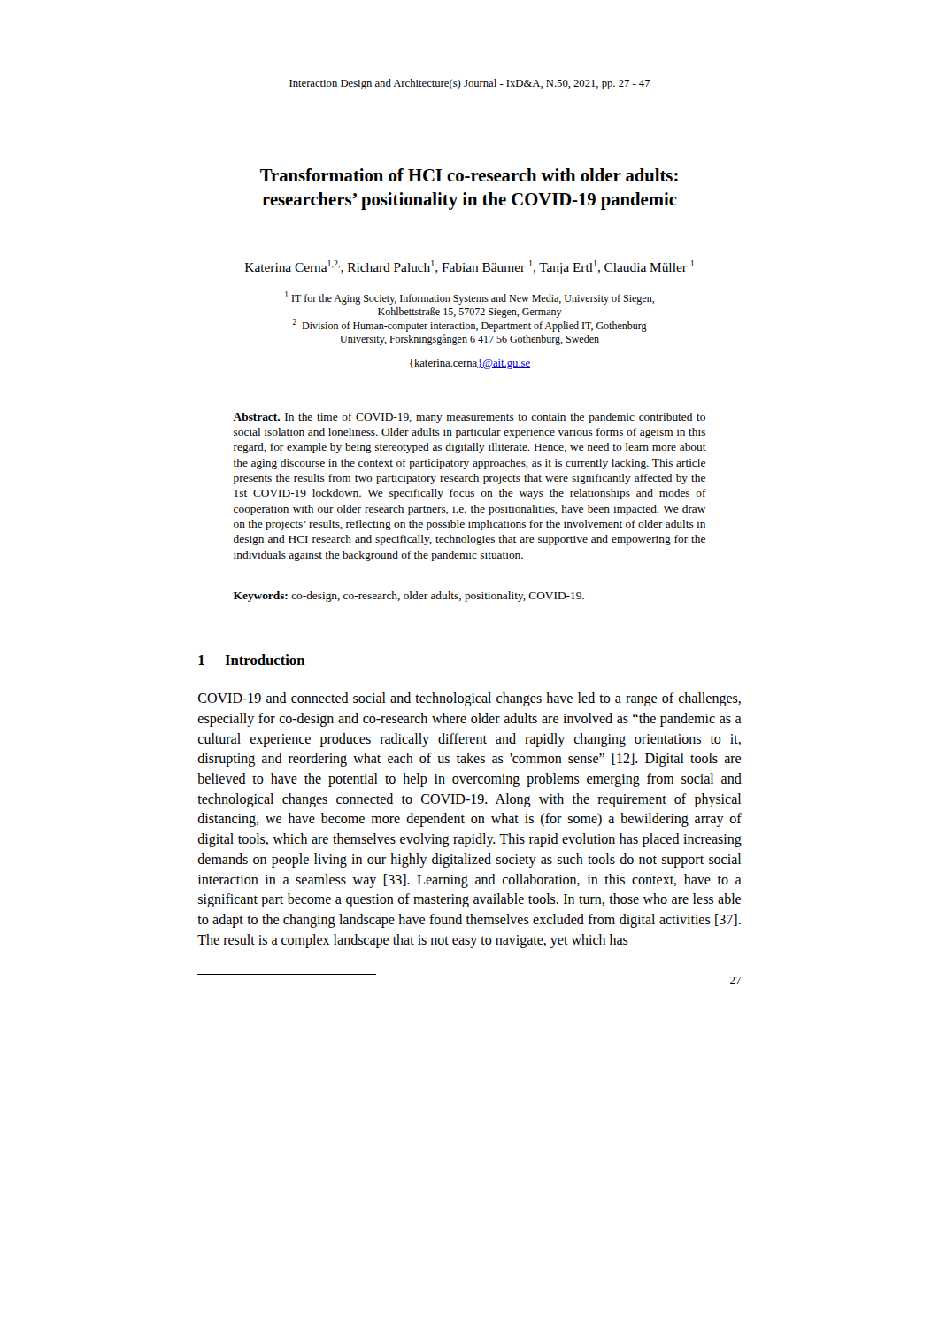Interaction Design and Architecture(s) Journal - IxD&A, N.50, 2021, pp. 27 - 47
Transformation of HCI co-research with older adults:
researchers’ positionality in the COVID-19 pandemic
Katerina Cerna1,2,, Richard Paluch1, Fabian Bäumer 1, Tanja Ertl1, Claudia Müller 1
1 IT for the Aging Society, Information Systems and New Media, University of Siegen,
Kohlbettstraße 15, 57072 Siegen, Germany
2 Division of Human-computer interaction, Department of Applied IT, Gothenburg
University, Forskningsgången 6 417 56 Gothenburg, Sweden
{katerina.cerna}@ait.gu.se
Abstract. In the time of COVID-19, many measurements to contain the pandemic contributed to social isolation and loneliness. Older adults in particular experience various forms of ageism in this regard, for example by being stereotyped as digitally illiterate. Hence, we need to learn more about the aging discourse in the context of participatory approaches, as it is currently lacking. This article presents the results from two participatory research projects that were significantly affected by the 1st COVID-19 lockdown. We specifically focus on the ways the relationships and modes of cooperation with our older research partners, i.e. the positionalities, have been impacted. We draw on the projects’ results, reflecting on the possible implications for the involvement of older adults in design and HCI research and specifically, technologies that are supportive and empowering for the individuals against the background of the pandemic situation.
Keywords: co-design, co-research, older adults, positionality, COVID-19.
1 Introduction
COVID-19 and connected social and technological changes have led to a range of challenges, especially for co-design and co-research where older adults are involved as “the pandemic as a cultural experience produces radically different and rapidly changing orientations to it, disrupting and reordering what each of us takes as 'common sense” [12]. Digital tools are believed to have the potential to help in overcoming problems emerging from social and technological changes connected to COVID-19. Along with the requirement of physical distancing, we have become more dependent on what is (for some) a bewildering array of digital tools, which are themselves evolving rapidly. This rapid evolution has placed increasing demands on people living in our highly digitalized society as such tools do not support social interaction in a seamless way [33]. Learning and collaboration, in this context, have to a significant part become a question of mastering available tools. In turn, those who are less able to adapt to the changing landscape have found themselves excluded from digital activities [37]. The result is a complex landscape that is not easy to navigate, yet which has
27